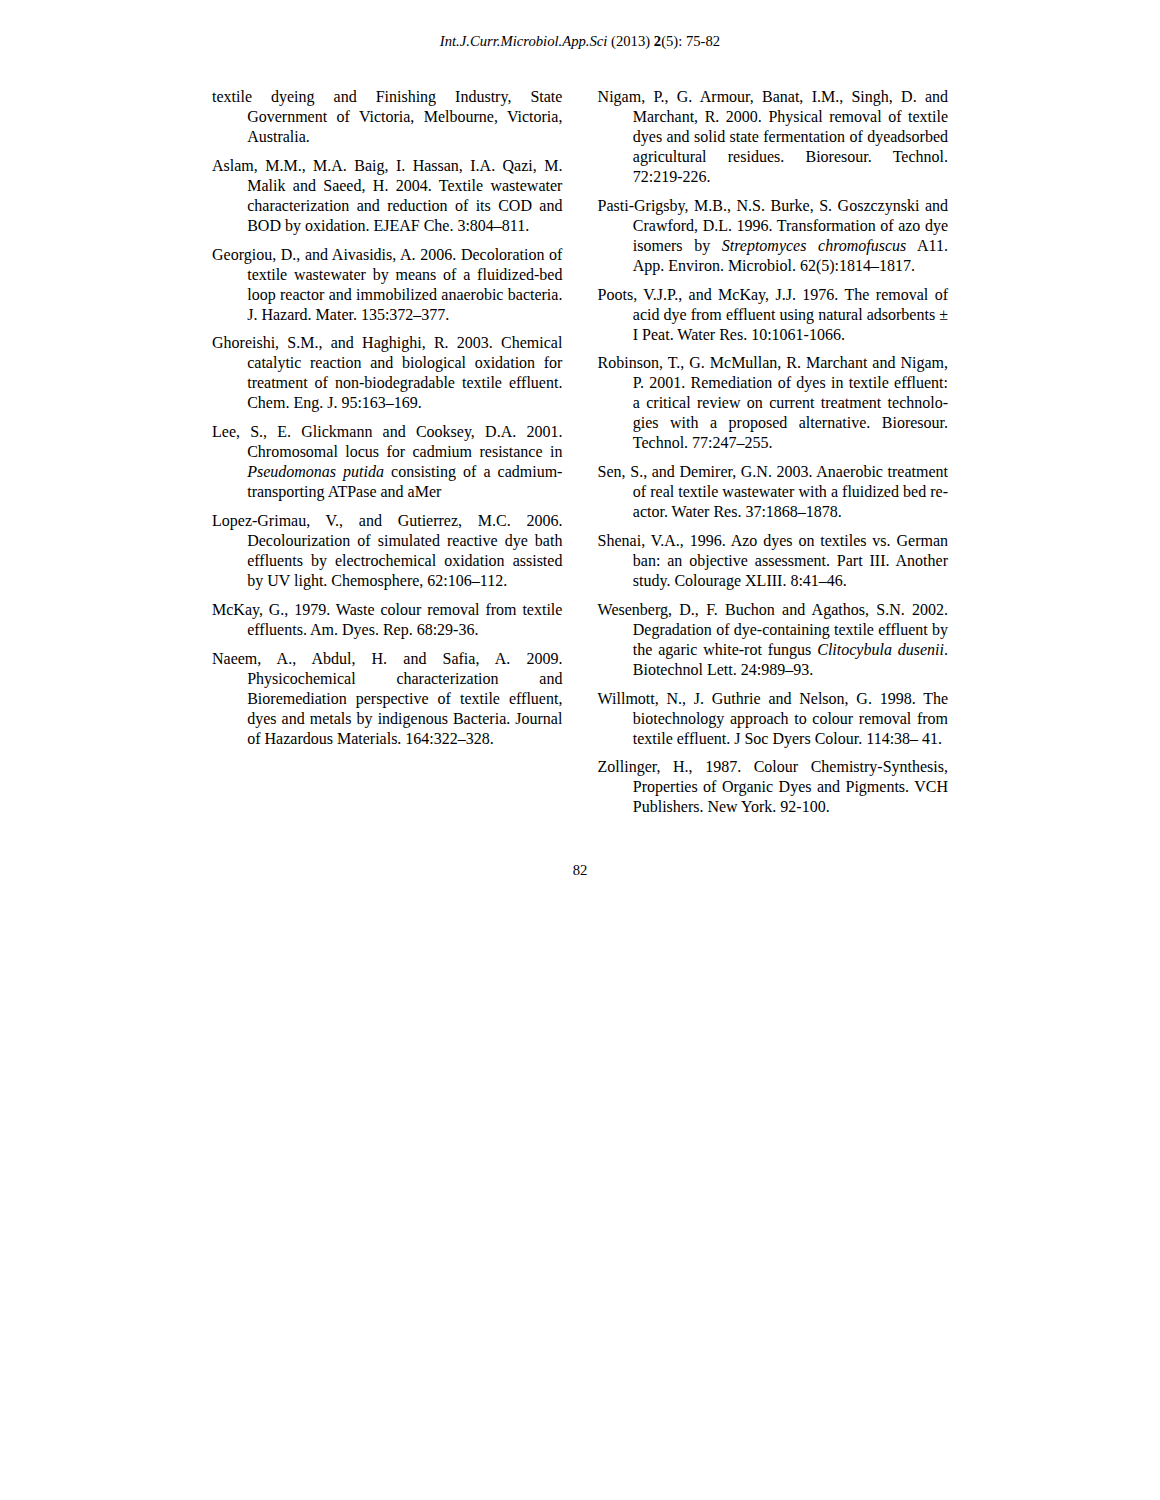Int.J.Curr.Microbiol.App.Sci (2013) 2(5): 75-82
textile dyeing and Finishing Industry, State Government of Victoria, Melbourne, Victoria, Australia.
Aslam, M.M., M.A. Baig, I. Hassan, I.A. Qazi, M. Malik and Saeed, H. 2004. Textile wastewater characterization and reduction of its COD and BOD by oxidation. EJEAF Che. 3:804–811.
Georgiou, D., and Aivasidis, A. 2006. Decoloration of textile wastewater by means of a fluidized-bed loop reactor and immobilized anaerobic bacteria. J. Hazard. Mater. 135:372–377.
Ghoreishi, S.M., and Haghighi, R. 2003. Chemical catalytic reaction and biological oxidation for treatment of non-biodegradable textile effluent. Chem. Eng. J. 95:163–169.
Lee, S., E. Glickmann and Cooksey, D.A. 2001. Chromosomal locus for cadmium resistance in Pseudomonas putida consisting of a cadmium-transporting ATPase and aMer
Lopez-Grimau, V., and Gutierrez, M.C. 2006. Decolourization of simulated reactive dye bath effluents by electrochemical oxidation assisted by UV light. Chemosphere, 62:106–112.
McKay, G., 1979. Waste colour removal from textile effluents. Am. Dyes. Rep. 68:29-36.
Naeem, A., Abdul, H. and Safia, A. 2009. Physicochemical characterization and Bioremediation perspective of textile effluent, dyes and metals by indigenous Bacteria. Journal of Hazardous Materials. 164:322–328.
Nigam, P., G. Armour, Banat, I.M., Singh, D. and Marchant, R. 2000. Physical removal of textile dyes and solid state fermentation of dyeadsorbed agricultural residues. Bioresour. Technol. 72:219-226.
Pasti-Grigsby, M.B., N.S. Burke, S. Goszczynski and Crawford, D.L. 1996. Transformation of azo dye isomers by Streptomyces chromofuscus A11. App. Environ. Microbiol. 62(5):1814–1817.
Poots, V.J.P., and McKay, J.J. 1976. The removal of acid dye from effluent using natural adsorbents ± I Peat. Water Res. 10:1061-1066.
Robinson, T., G. McMullan, R. Marchant and Nigam, P. 2001. Remediation of dyes in textile effluent: a critical review on current treatment technologies with a proposed alternative. Bioresour. Technol. 77:247–255.
Sen, S., and Demirer, G.N. 2003. Anaerobic treatment of real textile wastewater with a fluidized bed reactor. Water Res. 37:1868–1878.
Shenai, V.A., 1996. Azo dyes on textiles vs. German ban: an objective assessment. Part III. Another study. Colourage XLIII. 8:41–46.
Wesenberg, D., F. Buchon and Agathos, S.N. 2002. Degradation of dye-containing textile effluent by the agaric white-rot fungus Clitocybula dusenii. Biotechnol Lett. 24:989–93.
Willmott, N., J. Guthrie and Nelson, G. 1998. The biotechnology approach to colour removal from textile effluent. J Soc Dyers Colour. 114:38– 41.
Zollinger, H., 1987. Colour Chemistry-Synthesis, Properties of Organic Dyes and Pigments. VCH Publishers. New York. 92-100.
82